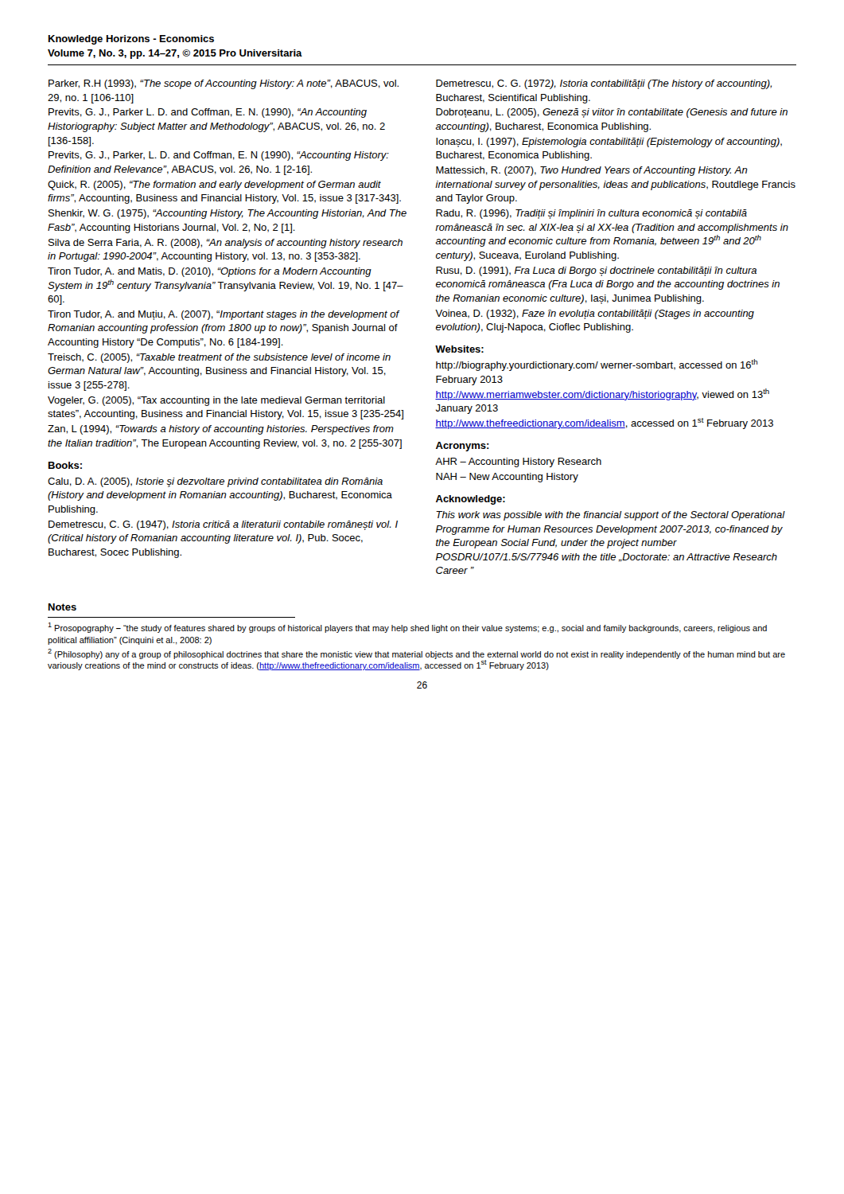Knowledge Horizons - Economics Volume 7, No. 3, pp. 14–27, © 2015 Pro Universitaria
Parker, R.H (1993), “The scope of Accounting History: A note”, ABACUS, vol. 29, no. 1 [106-110]
Previts, G. J., Parker L. D. and Coffman, E. N. (1990), “An Accounting Historiography: Subject Matter and Methodology”, ABACUS, vol. 26, no. 2 [136-158].
Previts, G. J., Parker, L. D. and Coffman, E. N (1990), “Accounting History: Definition and Relevance”, ABACUS, vol. 26, No. 1 [2-16].
Quick, R. (2005), “The formation and early development of German audit firms”, Accounting, Business and Financial History, Vol. 15, issue 3 [317-343].
Shenkir, W. G. (1975), “Accounting History, The Accounting Historian, And The Fasb”, Accounting Historians Journal, Vol. 2, No, 2 [1].
Silva de Serra Faria, A. R. (2008), “An analysis of accounting history research in Portugal: 1990-2004”, Accounting History, vol. 13, no. 3 [353-382].
Tiron Tudor, A. and Matis, D. (2010), “Options for a Modern Accounting System in 19th century Transylvania” Transylvania Review, Vol. 19, No. 1 [47–60].
Tiron Tudor, A. and Muțiu, A. (2007), “Important stages in the development of Romanian accounting profession (from 1800 up to now)”, Spanish Journal of Accounting History “De Computis”, No. 6 [184-199].
Treisch, C. (2005), “Taxable treatment of the subsistence level of income in German Natural law”, Accounting, Business and Financial History, Vol. 15, issue 3 [255-278].
Vogeler, G. (2005), “Tax accounting in the late medieval German territorial states”, Accounting, Business and Financial History, Vol. 15, issue 3 [235-254]
Zan, L (1994), “Towards a history of accounting histories. Perspectives from the Italian tradition”, The European Accounting Review, vol. 3, no. 2 [255-307]
Books:
Calu, D. A. (2005), Istorie şi dezvoltare privind contabilitatea din România (History and development in Romanian accounting), Bucharest, Economica Publishing.
Demetrescu, C. G. (1947), Istoria critică a literaturii contabile românești vol. I (Critical history of Romanian accounting literature vol. I), Pub. Socec, Bucharest, Socec Publishing.
Demetrescu, C. G. (1972), Istoria contabilității (The history of accounting), Bucharest, Scientifical Publishing.
Dobroțeanu, L. (2005), Geneză și viitor în contabilitate (Genesis and future in accounting), Bucharest, Economica Publishing.
Ionașcu, I. (1997), Epistemologia contabilității (Epistemology of accounting), Bucharest, Economica Publishing.
Mattessich, R. (2007), Two Hundred Years of Accounting History. An international survey of personalities, ideas and publications, Routdlege Francis and Taylor Group.
Radu, R. (1996), Tradiții și împliniri în cultura economică și contabilă românească în sec. al XIX-lea și al XX-lea (Tradition and accomplishments in accounting and economic culture from Romania, between 19th and 20th century), Suceava, Euroland Publishing.
Rusu, D. (1991), Fra Luca di Borgo și doctrinele contabilității în cultura economică româneasca (Fra Luca di Borgo and the accounting doctrines in the Romanian economic culture), Iași, Junimea Publishing.
Voinea, D. (1932), Faze în evoluția contabilității (Stages in accounting evolution), Cluj-Napoca, Cioflec Publishing.
Websites:
http://biography.yourdictionary.com/ werner-sombart, accessed on 16th February 2013
http://www.merriamwebster.com/dictionary/historiography, viewed on 13th January 2013
http://www.thefreedictionary.com/idealism, accessed on 1st February 2013
Acronyms:
AHR – Accounting History Research
NAH – New Accounting History
Acknowledge:
This work was possible with the financial support of the Sectoral Operational Programme for Human Resources Development 2007-2013, co-financed by the European Social Fund, under the project number POSDRU/107/1.5/S/77946 with the title „Doctorate: an Attractive Research Career ”
Notes
1 Prosopography – “the study of features shared by groups of historical players that may help shed light on their value systems; e.g., social and family backgrounds, careers, religious and political affiliation” (Cinquini et al., 2008: 2)
2 (Philosophy) any of a group of philosophical doctrines that share the monistic view that material objects and the external world do not exist in reality independently of the human mind but are variously creations of the mind or constructs of ideas. (http://www.thefreedictionary.com/idealism, accessed on 1st February 2013)
26